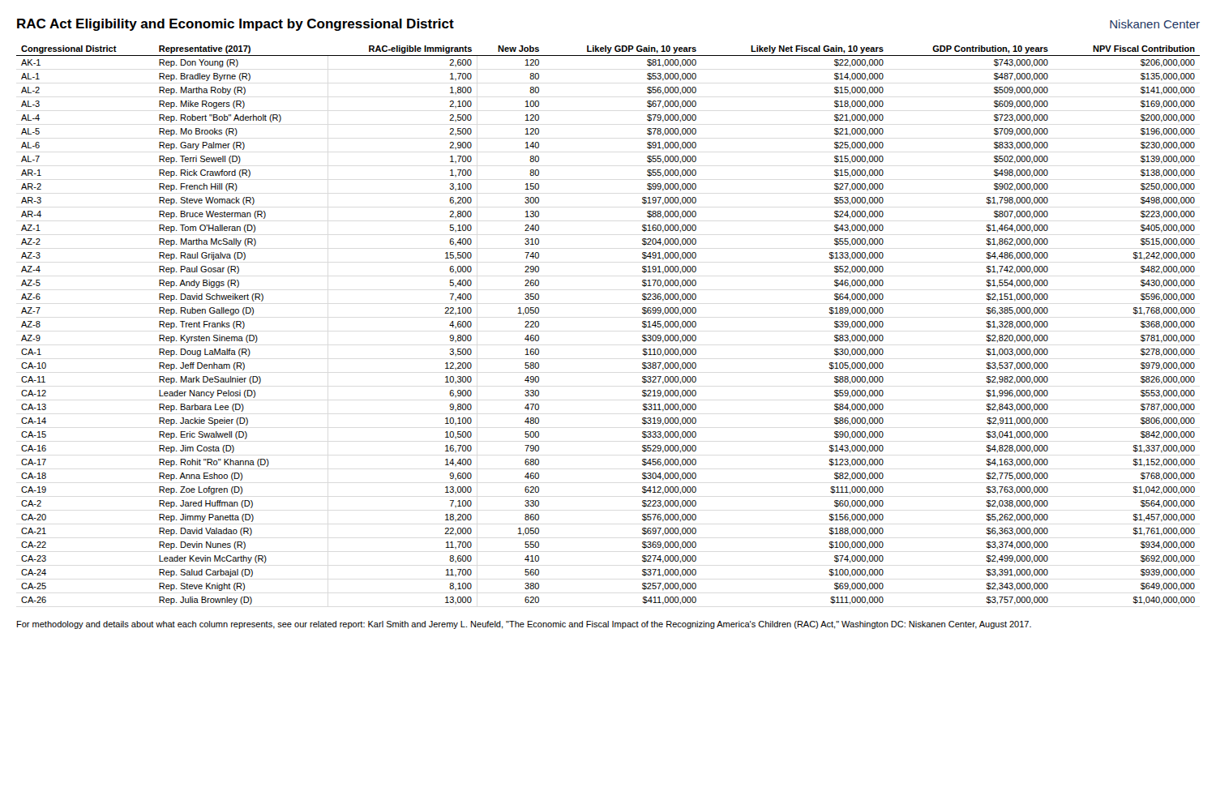RAC Act Eligibility and Economic Impact by Congressional District
Niskanen Center
| Congressional District | Representative (2017) | RAC-eligible Immigrants | New Jobs | Likely GDP Gain, 10 years | Likely Net Fiscal Gain, 10 years | GDP Contribution, 10 years | NPV Fiscal Contribution |
| --- | --- | --- | --- | --- | --- | --- | --- |
| AK-1 | Rep. Don Young (R) | 2,600 | 120 | $81,000,000 | $22,000,000 | $743,000,000 | $206,000,000 |
| AL-1 | Rep. Bradley Byrne (R) | 1,700 | 80 | $53,000,000 | $14,000,000 | $487,000,000 | $135,000,000 |
| AL-2 | Rep. Martha Roby (R) | 1,800 | 80 | $56,000,000 | $15,000,000 | $509,000,000 | $141,000,000 |
| AL-3 | Rep. Mike Rogers (R) | 2,100 | 100 | $67,000,000 | $18,000,000 | $609,000,000 | $169,000,000 |
| AL-4 | Rep. Robert "Bob" Aderholt (R) | 2,500 | 120 | $79,000,000 | $21,000,000 | $723,000,000 | $200,000,000 |
| AL-5 | Rep. Mo Brooks (R) | 2,500 | 120 | $78,000,000 | $21,000,000 | $709,000,000 | $196,000,000 |
| AL-6 | Rep. Gary Palmer (R) | 2,900 | 140 | $91,000,000 | $25,000,000 | $833,000,000 | $230,000,000 |
| AL-7 | Rep. Terri Sewell (D) | 1,700 | 80 | $55,000,000 | $15,000,000 | $502,000,000 | $139,000,000 |
| AR-1 | Rep. Rick Crawford (R) | 1,700 | 80 | $55,000,000 | $15,000,000 | $498,000,000 | $138,000,000 |
| AR-2 | Rep. French Hill (R) | 3,100 | 150 | $99,000,000 | $27,000,000 | $902,000,000 | $250,000,000 |
| AR-3 | Rep. Steve Womack (R) | 6,200 | 300 | $197,000,000 | $53,000,000 | $1,798,000,000 | $498,000,000 |
| AR-4 | Rep. Bruce Westerman (R) | 2,800 | 130 | $88,000,000 | $24,000,000 | $807,000,000 | $223,000,000 |
| AZ-1 | Rep. Tom O'Halleran (D) | 5,100 | 240 | $160,000,000 | $43,000,000 | $1,464,000,000 | $405,000,000 |
| AZ-2 | Rep. Martha McSally (R) | 6,400 | 310 | $204,000,000 | $55,000,000 | $1,862,000,000 | $515,000,000 |
| AZ-3 | Rep. Raul Grijalva (D) | 15,500 | 740 | $491,000,000 | $133,000,000 | $4,486,000,000 | $1,242,000,000 |
| AZ-4 | Rep. Paul Gosar (R) | 6,000 | 290 | $191,000,000 | $52,000,000 | $1,742,000,000 | $482,000,000 |
| AZ-5 | Rep. Andy Biggs (R) | 5,400 | 260 | $170,000,000 | $46,000,000 | $1,554,000,000 | $430,000,000 |
| AZ-6 | Rep. David Schweikert (R) | 7,400 | 350 | $236,000,000 | $64,000,000 | $2,151,000,000 | $596,000,000 |
| AZ-7 | Rep. Ruben Gallego (D) | 22,100 | 1,050 | $699,000,000 | $189,000,000 | $6,385,000,000 | $1,768,000,000 |
| AZ-8 | Rep. Trent Franks (R) | 4,600 | 220 | $145,000,000 | $39,000,000 | $1,328,000,000 | $368,000,000 |
| AZ-9 | Rep. Kyrsten Sinema (D) | 9,800 | 460 | $309,000,000 | $83,000,000 | $2,820,000,000 | $781,000,000 |
| CA-1 | Rep. Doug LaMalfa (R) | 3,500 | 160 | $110,000,000 | $30,000,000 | $1,003,000,000 | $278,000,000 |
| CA-10 | Rep. Jeff Denham (R) | 12,200 | 580 | $387,000,000 | $105,000,000 | $3,537,000,000 | $979,000,000 |
| CA-11 | Rep. Mark DeSaulnier (D) | 10,300 | 490 | $327,000,000 | $88,000,000 | $2,982,000,000 | $826,000,000 |
| CA-12 | Leader Nancy Pelosi (D) | 6,900 | 330 | $219,000,000 | $59,000,000 | $1,996,000,000 | $553,000,000 |
| CA-13 | Rep. Barbara Lee (D) | 9,800 | 470 | $311,000,000 | $84,000,000 | $2,843,000,000 | $787,000,000 |
| CA-14 | Rep. Jackie Speier (D) | 10,100 | 480 | $319,000,000 | $86,000,000 | $2,911,000,000 | $806,000,000 |
| CA-15 | Rep. Eric Swalwell (D) | 10,500 | 500 | $333,000,000 | $90,000,000 | $3,041,000,000 | $842,000,000 |
| CA-16 | Rep. Jim Costa (D) | 16,700 | 790 | $529,000,000 | $143,000,000 | $4,828,000,000 | $1,337,000,000 |
| CA-17 | Rep. Rohit "Ro" Khanna (D) | 14,400 | 680 | $456,000,000 | $123,000,000 | $4,163,000,000 | $1,152,000,000 |
| CA-18 | Rep. Anna Eshoo (D) | 9,600 | 460 | $304,000,000 | $82,000,000 | $2,775,000,000 | $768,000,000 |
| CA-19 | Rep. Zoe Lofgren (D) | 13,000 | 620 | $412,000,000 | $111,000,000 | $3,763,000,000 | $1,042,000,000 |
| CA-2 | Rep. Jared Huffman (D) | 7,100 | 330 | $223,000,000 | $60,000,000 | $2,038,000,000 | $564,000,000 |
| CA-20 | Rep. Jimmy Panetta (D) | 18,200 | 860 | $576,000,000 | $156,000,000 | $5,262,000,000 | $1,457,000,000 |
| CA-21 | Rep. David Valadao (R) | 22,000 | 1,050 | $697,000,000 | $188,000,000 | $6,363,000,000 | $1,761,000,000 |
| CA-22 | Rep. Devin Nunes (R) | 11,700 | 550 | $369,000,000 | $100,000,000 | $3,374,000,000 | $934,000,000 |
| CA-23 | Leader Kevin McCarthy (R) | 8,600 | 410 | $274,000,000 | $74,000,000 | $2,499,000,000 | $692,000,000 |
| CA-24 | Rep. Salud Carbajal (D) | 11,700 | 560 | $371,000,000 | $100,000,000 | $3,391,000,000 | $939,000,000 |
| CA-25 | Rep. Steve Knight (R) | 8,100 | 380 | $257,000,000 | $69,000,000 | $2,343,000,000 | $649,000,000 |
| CA-26 | Rep. Julia Brownley (D) | 13,000 | 620 | $411,000,000 | $111,000,000 | $3,757,000,000 | $1,040,000,000 |
For methodology and details about what each column represents, see our related report: Karl Smith and Jeremy L. Neufeld, "The Economic and Fiscal Impact of the Recognizing America's Children (RAC) Act," Washington DC: Niskanen Center, August 2017.